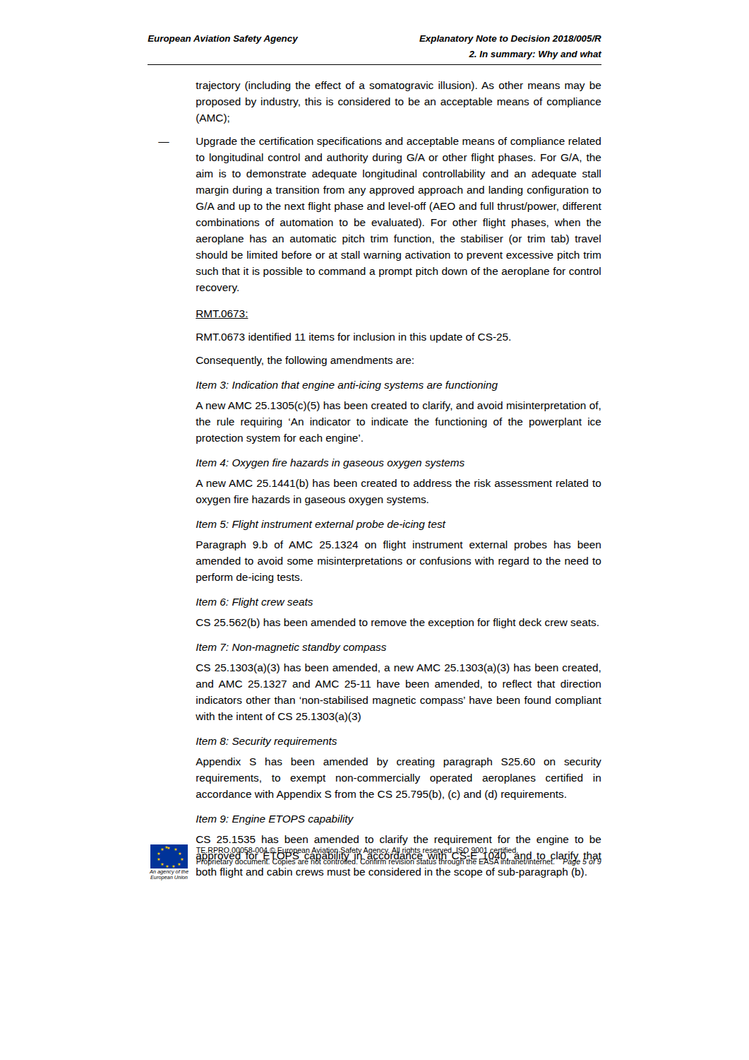European Aviation Safety Agency
Explanatory Note to Decision 2018/005/R
2. In summary: Why and what
trajectory (including the effect of a somatogravic illusion). As other means may be proposed by industry, this is considered to be an acceptable means of compliance (AMC);
—
Upgrade the certification specifications and acceptable means of compliance related to longitudinal control and authority during G/A or other flight phases. For G/A, the aim is to demonstrate adequate longitudinal controllability and an adequate stall margin during a transition from any approved approach and landing configuration to G/A and up to the next flight phase and level-off (AEO and full thrust/power, different combinations of automation to be evaluated). For other flight phases, when the aeroplane has an automatic pitch trim function, the stabiliser (or trim tab) travel should be limited before or at stall warning activation to prevent excessive pitch trim such that it is possible to command a prompt pitch down of the aeroplane for control recovery.
RMT.0673:
RMT.0673 identified 11 items for inclusion in this update of CS-25.
Consequently, the following amendments are:
Item 3: Indication that engine anti-icing systems are functioning
A new AMC 25.1305(c)(5) has been created to clarify, and avoid misinterpretation of, the rule requiring ‘An indicator to indicate the functioning of the powerplant ice protection system for each engine’.
Item 4: Oxygen fire hazards in gaseous oxygen systems
A new AMC 25.1441(b) has been created to address the risk assessment related to oxygen fire hazards in gaseous oxygen systems.
Item 5: Flight instrument external probe de-icing test
Paragraph 9.b of AMC 25.1324 on flight instrument external probes has been amended to avoid some misinterpretations or confusions with regard to the need to perform de-icing tests.
Item 6: Flight crew seats
CS 25.562(b) has been amended to remove the exception for flight deck crew seats.
Item 7: Non-magnetic standby compass
CS 25.1303(a)(3) has been amended, a new AMC 25.1303(a)(3) has been created, and AMC 25.1327 and AMC 25-11 have been amended, to reflect that direction indicators other than ‘non-stabilised magnetic compass’ have been found compliant with the intent of CS 25.1303(a)(3)
Item 8: Security requirements
Appendix S has been amended by creating paragraph S25.60 on security requirements, to exempt non-commercially operated aeroplanes certified in accordance with Appendix S from the CS 25.795(b), (c) and (d) requirements.
Item 9: Engine ETOPS capability
CS 25.1535 has been amended to clarify the requirement for the engine to be approved for ETOPS capability in accordance with CS-E 1040, and to clarify that both flight and cabin crews must be considered in the scope of sub-paragraph (b).
★ ★ ★ ★ ★ ★ ★ ★ ★ ★ ★ ★ An agency of the European Union
TE.RPRO.00058-004 © European Aviation Safety Agency. All rights reserved. ISO 9001 certified.
Proprietary document. Copies are not controlled. Confirm revision status through the EASA intranet/internet. Page 5 of 9